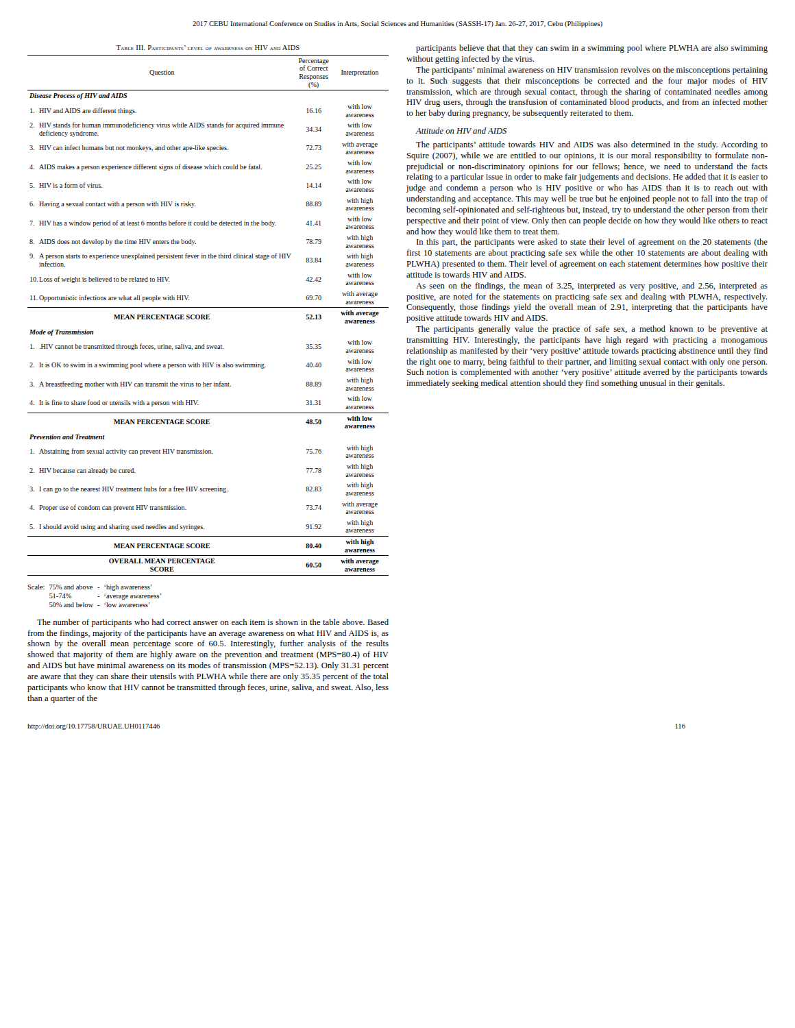2017 CEBU International Conference on Studies in Arts, Social Sciences and Humanities (SASSH-17) Jan. 26-27, 2017, Cebu (Philippines)
Table III. Participants’ level of awareness on HIV and AIDS
| Question | Percentage of Correct Responses (%) | Interpretation |
| --- | --- | --- |
| Disease Process of HIV and AIDS |
| 1. HIV and AIDS are different things. | 16.16 | with low awareness |
| 2. HIV stands for human immunodeficiency virus while AIDS stands for acquired immune deficiency syndrome. | 34.34 | with low awareness |
| 3. HIV can infect humans but not monkeys, and other ape-like species. | 72.73 | with average awareness |
| 4. AIDS makes a person experience different signs of disease which could be fatal. | 25.25 | with low awareness |
| 5. HIV is a form of virus. | 14.14 | with low awareness |
| 6. Having a sexual contact with a person with HIV is risky. | 88.89 | with high awareness |
| 7. HIV has a window period of at least 6 months before it could be detected in the body. | 41.41 | with low awareness |
| 8. AIDS does not develop by the time HIV enters the body. | 78.79 | with high awareness |
| 9. A person starts to experience unexplained persistent fever in the third clinical stage of HIV infection. | 83.84 | with high awareness |
| 10. Loss of weight is believed to be related to HIV. | 42.42 | with low awareness |
| 11. Opportunistic infections are what all people with HIV. | 69.70 | with average awareness |
| MEAN PERCENTAGE SCORE | 52.13 | with average awareness |
| Mode of Transmission |
| 1. .HIV cannot be transmitted through feces, urine, saliva, and sweat. | 35.35 | with low awareness |
| 2. It is OK to swim in a swimming pool where a person with HIV is also swimming. | 40.40 | with low awareness |
| 3. A breastfeeding mother with HIV can transmit the virus to her infant. | 88.89 | with high awareness |
| 4. It is fine to share food or utensils with a person with HIV. | 31.31 | with low awareness |
| MEAN PERCENTAGE SCORE | 48.50 | with low awareness |
| Prevention and Treatment |
| 1. Abstaining from sexual activity can prevent HIV transmission. | 75.76 | with high awareness |
| 2. HIV because can already be cured. | 77.78 | with high awareness |
| 3. I can go to the nearest HIV treatment hubs for a free HIV screening. | 82.83 | with high awareness |
| 4. Proper use of condom can prevent HIV transmission. | 73.74 | with average awareness |
| 5. I should avoid using and sharing used needles and syringes. | 91.92 | with high awareness |
| MEAN PERCENTAGE SCORE | 80.40 | with high awareness |
| OVERALL MEAN PERCENTAGE SCORE | 60.50 | with average awareness |
| Scale: | 75% and above | - | ‘high awareness’ |
| | 51-74% | - | ‘average awareness’ |
| | 50% and below | - | ‘low awareness’ |
The number of participants who had correct answer on each item is shown in the table above. Based from the findings, majority of the participants have an average awareness on what HIV and AIDS is, as shown by the overall mean percentage score of 60.5. Interestingly, further analysis of the results showed that majority of them are highly aware on the prevention and treatment (MPS=80.4) of HIV and AIDS but have minimal awareness on its modes of transmission (MPS=52.13). Only 31.31 percent are aware that they can share their utensils with PLWHA while there are only 35.35 percent of the total participants who know that HIV cannot be transmitted through feces, urine, saliva, and sweat. Also, less than a quarter of the
participants believe that that they can swim in a swimming pool where PLWHA are also swimming without getting infected by the virus.
The participants’ minimal awareness on HIV transmission revolves on the misconceptions pertaining to it. Such suggests that their misconceptions be corrected and the four major modes of HIV transmission, which are through sexual contact, through the sharing of contaminated needles among HIV drug users, through the transfusion of contaminated blood products, and from an infected mother to her baby during pregnancy, be subsequently reiterated to them.
Attitude on HIV and AIDS
The participants’ attitude towards HIV and AIDS was also determined in the study. According to Squire (2007), while we are entitled to our opinions, it is our moral responsibility to formulate non-prejudicial or non-discriminatory opinions for our fellows; hence, we need to understand the facts relating to a particular issue in order to make fair judgements and decisions. He added that it is easier to judge and condemn a person who is HIV positive or who has AIDS than it is to reach out with understanding and acceptance. This may well be true but he enjoined people not to fall into the trap of becoming self-opinionated and self-righteous but, instead, try to understand the other person from their perspective and their point of view. Only then can people decide on how they would like others to react and how they would like them to treat them.
In this part, the participants were asked to state their level of agreement on the 20 statements (the first 10 statements are about practicing safe sex while the other 10 statements are about dealing with PLWHA) presented to them. Their level of agreement on each statement determines how positive their attitude is towards HIV and AIDS.
As seen on the findings, the mean of 3.25, interpreted as very positive, and 2.56, interpreted as positive, are noted for the statements on practicing safe sex and dealing with PLWHA, respectively. Consequently, those findings yield the overall mean of 2.91, interpreting that the participants have positive attitude towards HIV and AIDS.
The participants generally value the practice of safe sex, a method known to be preventive at transmitting HIV. Interestingly, the participants have high regard with practicing a monogamous relationship as manifested by their ‘very positive’ attitude towards practicing abstinence until they find the right one to marry, being faithful to their partner, and limiting sexual contact with only one person. Such notion is complemented with another ‘very positive’ attitude averred by the participants towards immediately seeking medical attention should they find something unusual in their genitals.
http://doi.org/10.17758/URUAE.UH0117446
116